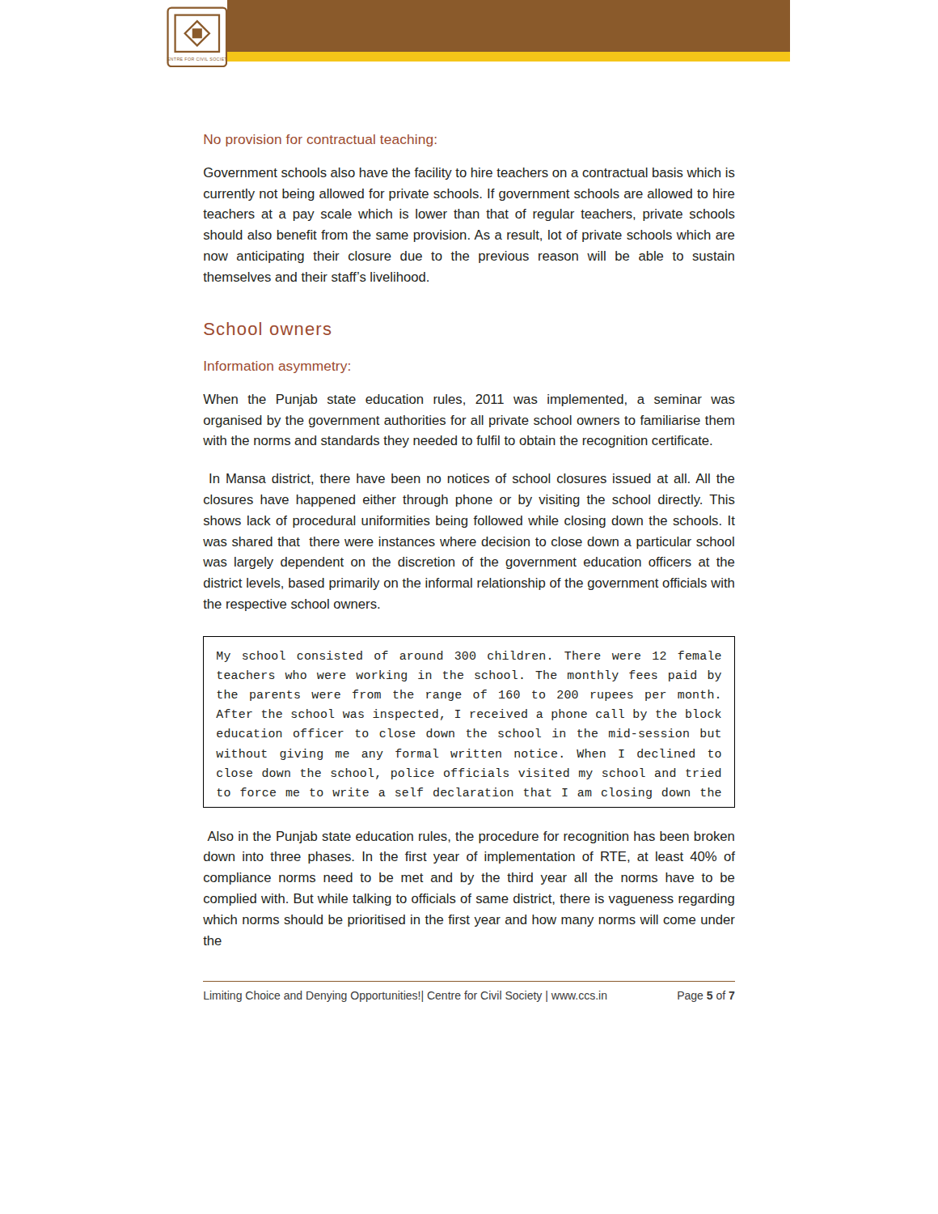CENTRE FOR CIVIL SOCIETY
No provision for contractual teaching:
Government schools also have the facility to hire teachers on a contractual basis which is currently not being allowed for private schools. If government schools are allowed to hire teachers at a pay scale which is lower than that of regular teachers, private schools should also benefit from the same provision. As a result, lot of private schools which are now anticipating their closure due to the previous reason will be able to sustain themselves and their staff’s livelihood.
School owners
Information asymmetry:
When the Punjab state education rules, 2011 was implemented, a seminar was organised by the government authorities for all private school owners to familiarise them with the norms and standards they needed to fulfil to obtain the recognition certificate.
In Mansa district, there have been no notices of school closures issued at all. All the closures have happened either through phone or by visiting the school directly. This shows lack of procedural uniformities being followed while closing down the schools. It was shared that there were instances where decision to close down a particular school was largely dependent on the discretion of the government education officers at the district levels, based primarily on the informal relationship of the government officials with the respective school owners.
My school consisted of around 300 children. There were 12 female teachers who were working in the school. The monthly fees paid by the parents were from the range of 160 to 200 rupees per month. After the school was inspected, I received a phone call by the block education officer to close down the school in the mid-session but without giving me any formal written notice. When I declined to close down the school, police officials visited my school and tried to force me to write a self declaration that I am closing down the school on my own.
-School Owner, Mansa district, Punjab
Also in the Punjab state education rules, the procedure for recognition has been broken down into three phases. In the first year of implementation of RTE, at least 40% of compliance norms need to be met and by the third year all the norms have to be complied with. But while talking to officials of same district, there is vagueness regarding which norms should be prioritised in the first year and how many norms will come under the
Limiting Choice and Denying Opportunities!| Centre for Civil Society | www.ccs.in
Page 5 of 7